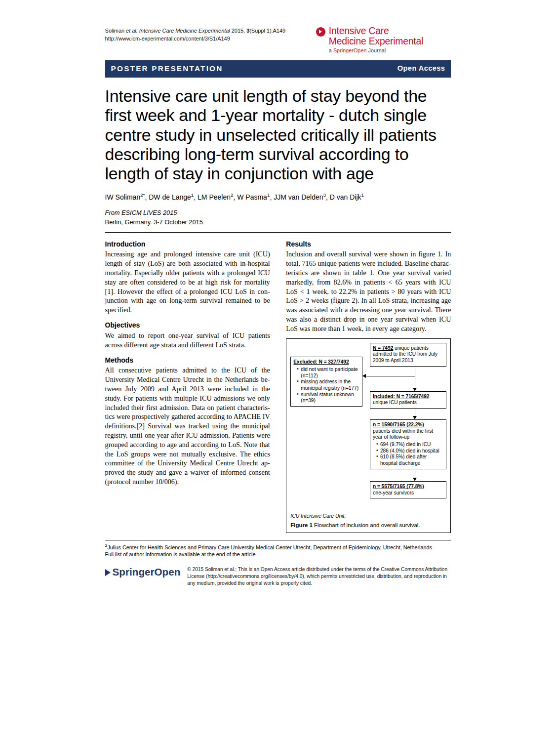Soliman et al. Intensive Care Medicine Experimental 2015, 3(Suppl 1):A149
http://www.icm-experimental.com/content/3/S1/A149
Intensive Care
Medicine Experimental
a SpringerOpen Journal
POSTER PRESENTATION
Open Access
Intensive care unit length of stay beyond the first week and 1-year mortality - dutch single centre study in unselected critically ill patients describing long-term survival according to length of stay in conjunction with age
IW Soliman2*, DW de Lange1, LM Peelen2, W Pasma1, JJM van Delden3, D van Dijk1
From ESICM LIVES 2015
Berlin, Germany. 3-7 October 2015
Introduction
Increasing age and prolonged intensive care unit (ICU) length of stay (LoS) are both associated with in-hospital mortality. Especially older patients with a prolonged ICU stay are often considered to be at high risk for mortality [1]. However the effect of a prolonged ICU LoS in conjunction with age on long-term survival remained to be specified.
Objectives
We aimed to report one-year survival of ICU patients across different age strata and different LoS strata.
Methods
All consecutive patients admitted to the ICU of the University Medical Centre Utrecht in the Netherlands between July 2009 and April 2013 were included in the study. For patients with multiple ICU admissions we only included their first admission. Data on patient characteristics were prospectively gathered according to APACHE IV definitions.[2] Survival was tracked using the municipal registry, until one year after ICU admission. Patients were grouped according to age and according to LoS. Note that the LoS groups were not mutually exclusive. The ethics committee of the University Medical Centre Utrecht approved the study and gave a waiver of informed consent (protocol number 10/006).
Results
Inclusion and overall survival were shown in figure 1. In total, 7165 unique patients were included. Baseline characteristics are shown in table 1. One year survival varied markedly, from 82.6% in patients < 65 years with ICU LoS < 1 week, to 22.2% in patients > 80 years with ICU LoS > 2 weeks (figure 2). In all LoS strata, increasing age was associated with a decreasing one year survival. There was also a distinct drop in one year survival when ICU LoS was more than 1 week, in every age category.
N = 7492 unique patients admitted to the ICU from July 2009 to April 2013
Excluded: N = 327/7492
did not want to participate (n=112)
missing address in the municipal registry (n=177)
survival status unknown (n=39)
Included: N = 7165/7492
unique ICU patients
n = 1590/7165 (22.2%)
patients died within the first year of follow-up
694 (9.7%) died in ICU
286 (4.0%) died in hospital
610 (8.5%) died after hospital discharge
n = 5575/7165 (77.8%)
one-year survivors
ICU Intensive Care Unit;
Figure 1 Flowchart of inclusion and overall survival.
2Julius Center for Health Sciences and Primary Care University Medical Center Utrecht, Department of Epidemiology, Utrecht, Netherlands
Full list of author information is available at the end of the article
SpringerOpen
© 2015 Soliman et al.; This is an Open Access article distributed under the terms of the Creative Commons Attribution License (http://creativecommons.org/licenses/by/4.0), which permits unrestricted use, distribution, and reproduction in any medium, provided the original work is properly cited.